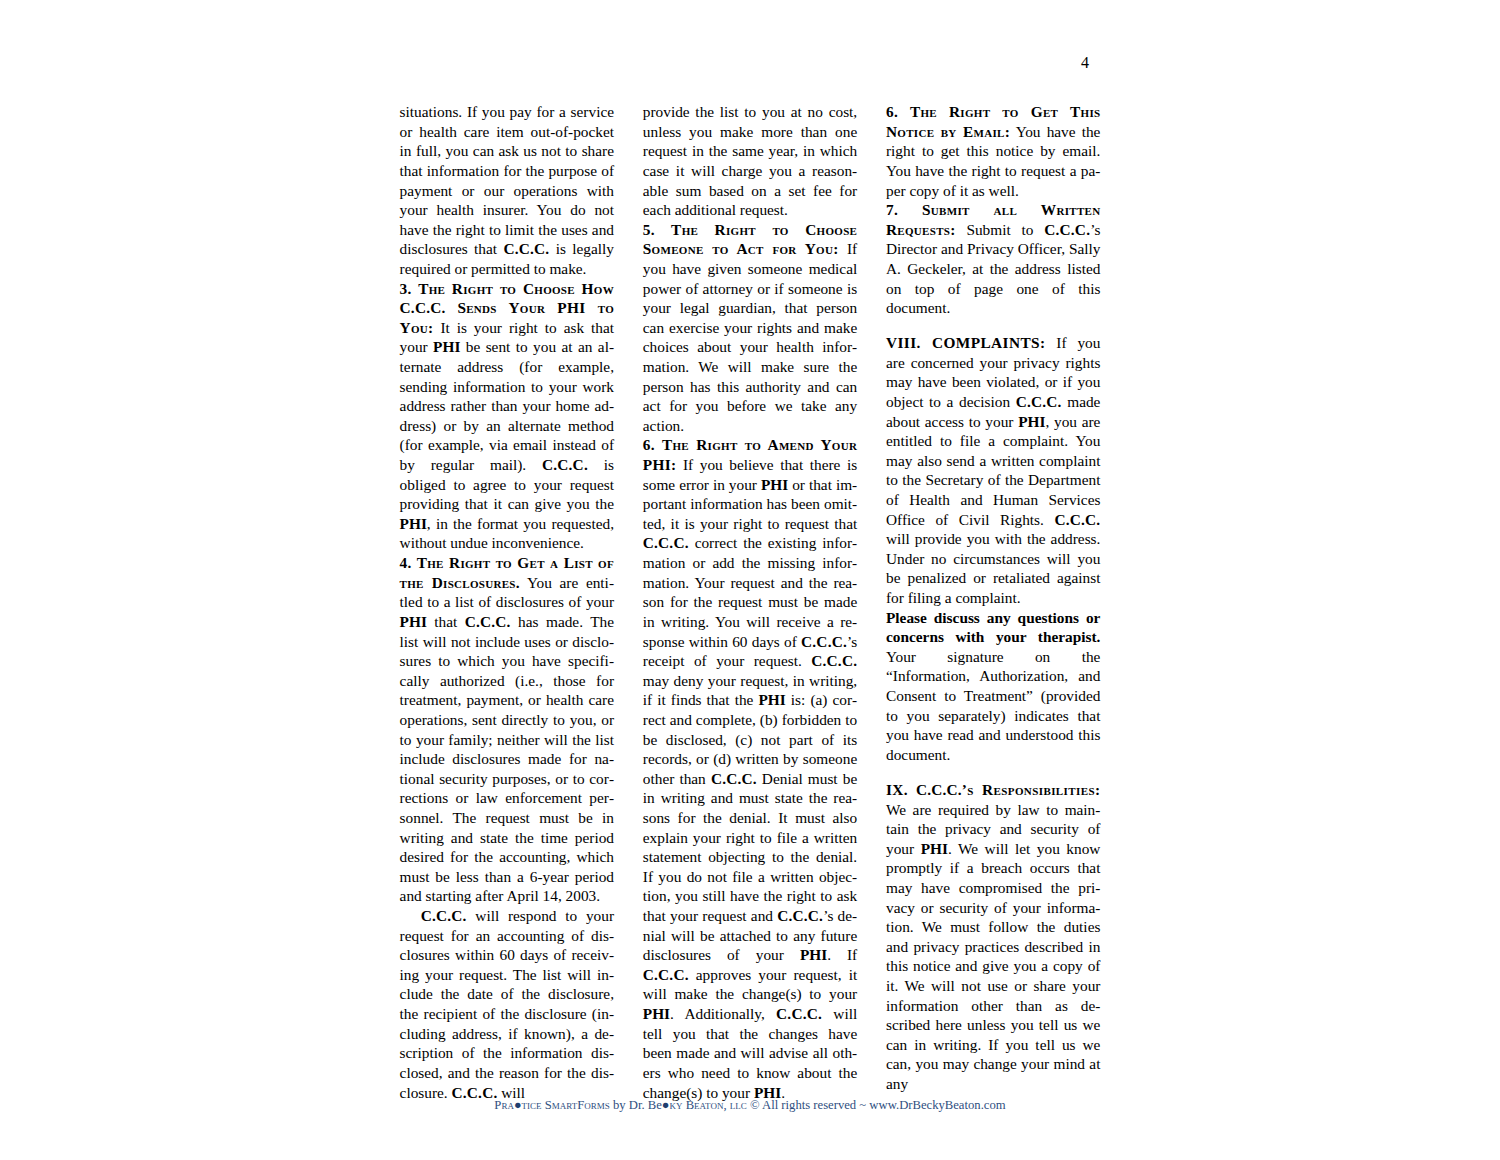4
situations. If you pay for a service or health care item out-of-pocket in full, you can ask us not to share that information for the purpose of payment or our operations with your health insurer. You do not have the right to limit the uses and disclosures that C.C.C. is legally required or permitted to make.
3. The Right to Choose How C.C.C. Sends Your PHI to You: It is your right to ask that your PHI be sent to you at an alternate address (for example, sending information to your work address rather than your home address) or by an alternate method (for example, via email instead of by regular mail). C.C.C. is obliged to agree to your request providing that it can give you the PHI, in the format you requested, without undue inconvenience.
4. The Right to Get a List of the Disclosures. You are entitled to a list of disclosures of your PHI that C.C.C. has made. The list will not include uses or disclosures to which you have specifically authorized (i.e., those for treatment, payment, or health care operations, sent directly to you, or to your family; neither will the list include disclosures made for national security purposes, or to corrections or law enforcement personnel. The request must be in writing and state the time period desired for the accounting, which must be less than a 6-year period and starting after April 14, 2003.
C.C.C. will respond to your request for an accounting of disclosures within 60 days of receiving your request. The list will include the date of the disclosure, the recipient of the disclosure (including address, if known), a description of the information disclosed, and the reason for the disclosure. C.C.C. will
provide the list to you at no cost, unless you make more than one request in the same year, in which case it will charge you a reasonable sum based on a set fee for each additional request.
5. The Right to Choose Someone to Act for You: If you have given someone medical power of attorney or if someone is your legal guardian, that person can exercise your rights and make choices about your health information. We will make sure the person has this authority and can act for you before we take any action.
6. The Right to Amend Your PHI: If you believe that there is some error in your PHI or that important information has been omitted, it is your right to request that C.C.C. correct the existing information or add the missing information. Your request and the reason for the request must be made in writing. You will receive a response within 60 days of C.C.C.’s receipt of your request. C.C.C. may deny your request, in writing, if it finds that the PHI is: (a) correct and complete, (b) forbidden to be disclosed, (c) not part of its records, or (d) written by someone other than C.C.C. Denial must be in writing and must state the reasons for the denial. It must also explain your right to file a written statement objecting to the denial. If you do not file a written objection, you still have the right to ask that your request and C.C.C.’s denial will be attached to any future disclosures of your PHI. If C.C.C. approves your request, it will make the change(s) to your PHI. Additionally, C.C.C. will tell you that the changes have been made and will advise all others who need to know about the change(s) to your PHI.
6. The Right to Get This Notice by Email: You have the right to get this notice by email. You have the right to request a paper copy of it as well.
7. Submit all Written Requests: Submit to C.C.C.’s Director and Privacy Officer, Sally A. Geckeler, at the address listed on top of page one of this document.
VIII. COMPLAINTS: If you are concerned your privacy rights may have been violated, or if you object to a decision C.C.C. made about access to your PHI, you are entitled to file a complaint. You may also send a written complaint to the Secretary of the Department of Health and Human Services Office of Civil Rights. C.C.C. will provide you with the address. Under no circumstances will you be penalized or retaliated against for filing a complaint.
Please discuss any questions or concerns with your therapist. Your signature on the “Information, Authorization, and Consent to Treatment” (provided to you separately) indicates that you have read and understood this document.
IX. C.C.C.’s Responsibilities: We are required by law to maintain the privacy and security of your PHI. We will let you know promptly if a breach occurs that may have compromised the privacy or security of your information. We must follow the duties and privacy practices described in this notice and give you a copy of it. We will not use or share your information other than as described here unless you tell us we can in writing. If you tell us we can, you may change your mind at any
Pra●tice Smart Forms by Dr. Be●ky Beaton, llc © All rights reserved ~ www.DrBeckyBeaton.com